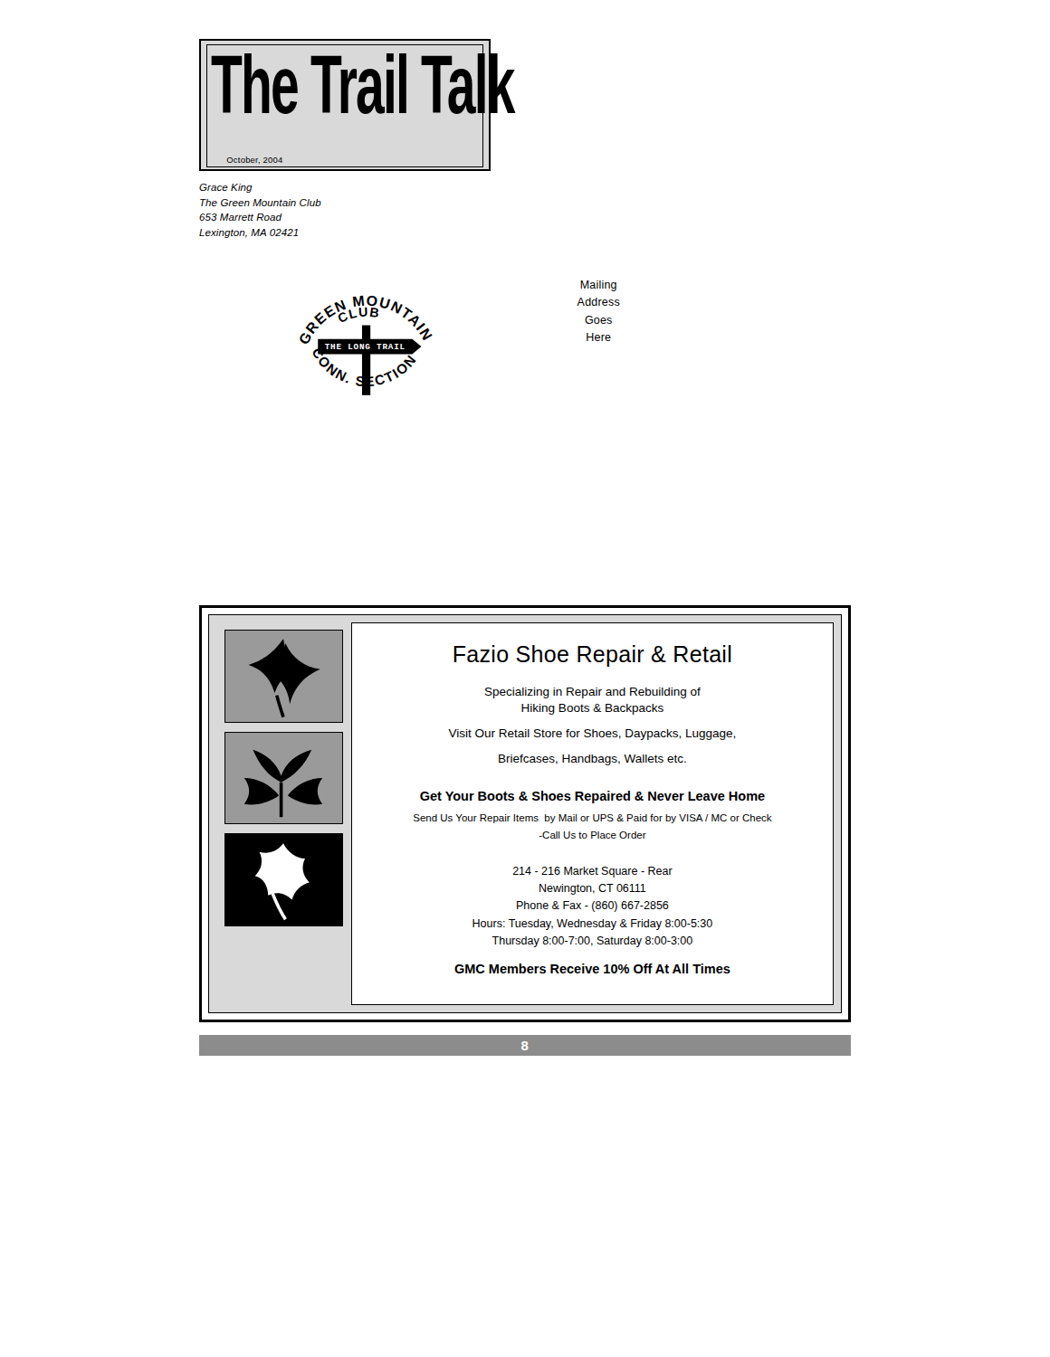The Trail Talk
October, 2004
Grace King
The Green Mountain Club
653 Marrett Road
Lexington, MA 02421
GREEN MOUNTAIN CLUB THE LONG TRAIL CONN. SECTION
Mailing
Address
Goes
Here
Fazio Shoe Repair & Retail
Specializing in Repair and Rebuilding of
Hiking Boots & Backpacks
Visit Our Retail Store for Shoes, Daypacks, Luggage,
Briefcases, Handbags, Wallets etc.
Get Your Boots & Shoes Repaired & Never Leave Home
Send Us Your Repair Items by Mail or UPS & Paid for by VISA / MC or Check
-Call Us to Place Order
214 - 216 Market Square - Rear
Newington, CT 06111
Phone & Fax - (860) 667-2856
Hours: Tuesday, Wednesday & Friday 8:00-5:30
Thursday 8:00-7:00, Saturday 8:00-3:00
GMC Members Receive 10% Off At All Times
8